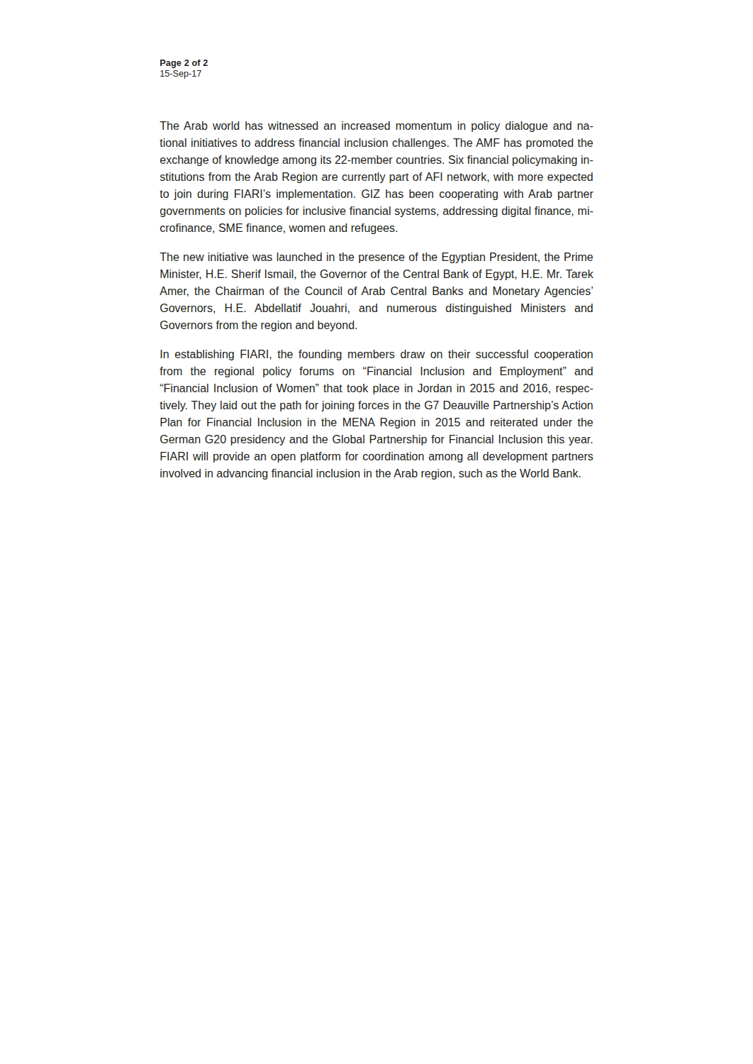Page 2 of 2
15-Sep-17
The Arab world has witnessed an increased momentum in policy dialogue and national initiatives to address financial inclusion challenges. The AMF has promoted the exchange of knowledge among its 22-member countries. Six financial policymaking institutions from the Arab Region are currently part of AFI network, with more expected to join during FIARI’s implementation. GIZ has been cooperating with Arab partner governments on policies for inclusive financial systems, addressing digital finance, microfinance, SME finance, women and refugees.
The new initiative was launched in the presence of the Egyptian President, the Prime Minister, H.E. Sherif Ismail, the Governor of the Central Bank of Egypt, H.E. Mr. Tarek Amer, the Chairman of the Council of Arab Central Banks and Monetary Agencies’ Governors, H.E. Abdellatif Jouahri, and numerous distinguished Ministers and Governors from the region and beyond.
In establishing FIARI, the founding members draw on their successful cooperation from the regional policy forums on “Financial Inclusion and Employment” and “Financial Inclusion of Women” that took place in Jordan in 2015 and 2016, respectively. They laid out the path for joining forces in the G7 Deauville Partnership’s Action Plan for Financial Inclusion in the MENA Region in 2015 and reiterated under the German G20 presidency and the Global Partnership for Financial Inclusion this year. FIARI will provide an open platform for coordination among all development partners involved in advancing financial inclusion in the Arab region, such as the World Bank.